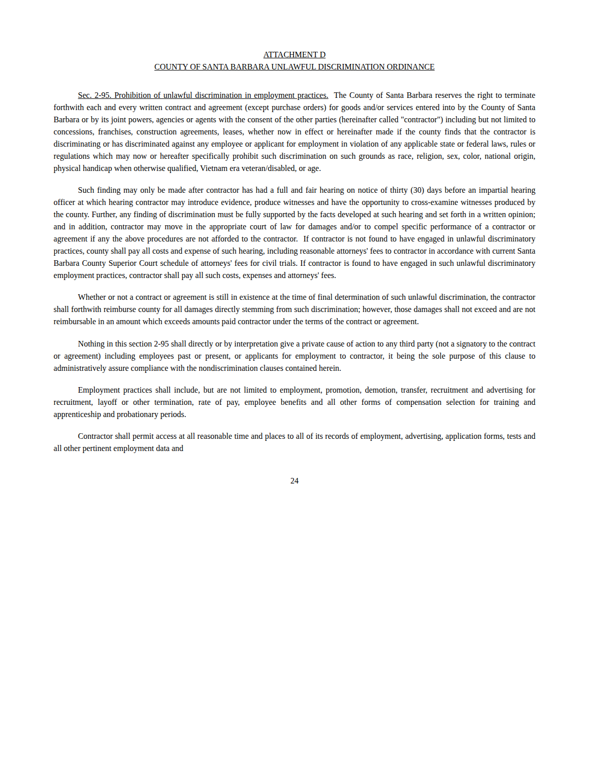ATTACHMENT D COUNTY OF SANTA BARBARA UNLAWFUL DISCRIMINATION ORDINANCE
Sec. 2-95. Prohibition of unlawful discrimination in employment practices. The County of Santa Barbara reserves the right to terminate forthwith each and every written contract and agreement (except purchase orders) for goods and/or services entered into by the County of Santa Barbara or by its joint powers, agencies or agents with the consent of the other parties (hereinafter called "contractor") including but not limited to concessions, franchises, construction agreements, leases, whether now in effect or hereinafter made if the county finds that the contractor is discriminating or has discriminated against any employee or applicant for employment in violation of any applicable state or federal laws, rules or regulations which may now or hereafter specifically prohibit such discrimination on such grounds as race, religion, sex, color, national origin, physical handicap when otherwise qualified, Vietnam era veteran/disabled, or age.
Such finding may only be made after contractor has had a full and fair hearing on notice of thirty (30) days before an impartial hearing officer at which hearing contractor may introduce evidence, produce witnesses and have the opportunity to cross-examine witnesses produced by the county. Further, any finding of discrimination must be fully supported by the facts developed at such hearing and set forth in a written opinion; and in addition, contractor may move in the appropriate court of law for damages and/or to compel specific performance of a contractor or agreement if any the above procedures are not afforded to the contractor. If contractor is not found to have engaged in unlawful discriminatory practices, county shall pay all costs and expense of such hearing, including reasonable attorneys' fees to contractor in accordance with current Santa Barbara County Superior Court schedule of attorneys' fees for civil trials. If contractor is found to have engaged in such unlawful discriminatory employment practices, contractor shall pay all such costs, expenses and attorneys' fees.
Whether or not a contract or agreement is still in existence at the time of final determination of such unlawful discrimination, the contractor shall forthwith reimburse county for all damages directly stemming from such discrimination; however, those damages shall not exceed and are not reimbursable in an amount which exceeds amounts paid contractor under the terms of the contract or agreement.
Nothing in this section 2-95 shall directly or by interpretation give a private cause of action to any third party (not a signatory to the contract or agreement) including employees past or present, or applicants for employment to contractor, it being the sole purpose of this clause to administratively assure compliance with the nondiscrimination clauses contained herein.
Employment practices shall include, but are not limited to employment, promotion, demotion, transfer, recruitment and advertising for recruitment, layoff or other termination, rate of pay, employee benefits and all other forms of compensation selection for training and apprenticeship and probationary periods.
Contractor shall permit access at all reasonable time and places to all of its records of employment, advertising, application forms, tests and all other pertinent employment data and
24